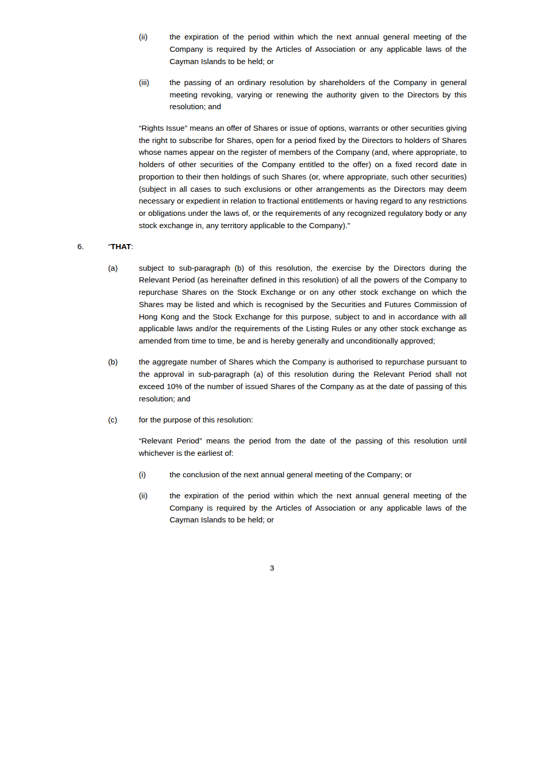(ii)
the expiration of the period within which the next annual general meeting of the Company is required by the Articles of Association or any applicable laws of the Cayman Islands to be held; or
(iii)
the passing of an ordinary resolution by shareholders of the Company in general meeting revoking, varying or renewing the authority given to the Directors by this resolution; and
“Rights Issue” means an offer of Shares or issue of options, warrants or other securities giving the right to subscribe for Shares, open for a period fixed by the Directors to holders of Shares whose names appear on the register of members of the Company (and, where appropriate, to holders of other securities of the Company entitled to the offer) on a fixed record date in proportion to their then holdings of such Shares (or, where appropriate, such other securities) (subject in all cases to such exclusions or other arrangements as the Directors may deem necessary or expedient in relation to fractional entitlements or having regard to any restrictions or obligations under the laws of, or the requirements of any recognized regulatory body or any stock exchange in, any territory applicable to the Company).”
6.
“THAT:
(a)
subject to sub-paragraph (b) of this resolution, the exercise by the Directors during the Relevant Period (as hereinafter defined in this resolution) of all the powers of the Company to repurchase Shares on the Stock Exchange or on any other stock exchange on which the Shares may be listed and which is recognised by the Securities and Futures Commission of Hong Kong and the Stock Exchange for this purpose, subject to and in accordance with all applicable laws and/or the requirements of the Listing Rules or any other stock exchange as amended from time to time, be and is hereby generally and unconditionally approved;
(b)
the aggregate number of Shares which the Company is authorised to repurchase pursuant to the approval in sub-paragraph (a) of this resolution during the Relevant Period shall not exceed 10% of the number of issued Shares of the Company as at the date of passing of this resolution; and
(c)
for the purpose of this resolution:
“Relevant Period” means the period from the date of the passing of this resolution until whichever is the earliest of:
(i)
the conclusion of the next annual general meeting of the Company; or
(ii)
the expiration of the period within which the next annual general meeting of the Company is required by the Articles of Association or any applicable laws of the Cayman Islands to be held; or
3